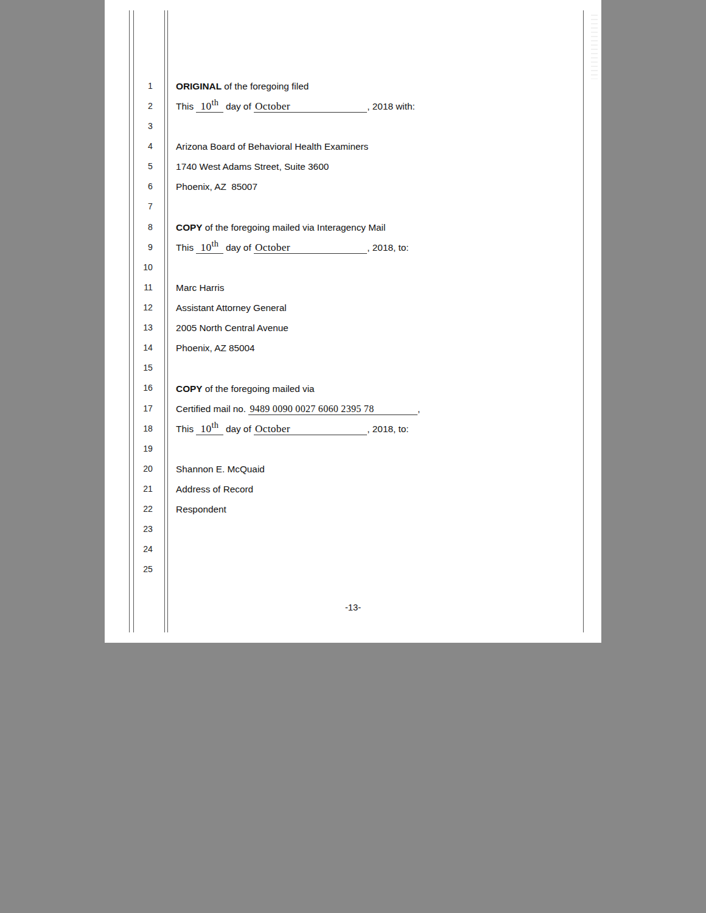1
2
3
4
5
6
7
8
9
10
11
12
13
14
15
16
17
18
19
20
21
22
23
24
25
ORIGINAL of the foregoing filed
This 10th day of October, 2018 with:
Arizona Board of Behavioral Health Examiners
1740 West Adams Street, Suite 3600
Phoenix, AZ 85007
COPY of the foregoing mailed via Interagency Mail
This 10th day of October, 2018, to:
Marc Harris
Assistant Attorney General
2005 North Central Avenue
Phoenix, AZ 85004
COPY of the foregoing mailed via
Certified mail no. 9489 0090 0027 6060 2395 78,
This 10th day of October, 2018, to:
Shannon E. McQuaid
Address of Record
Respondent
-13-